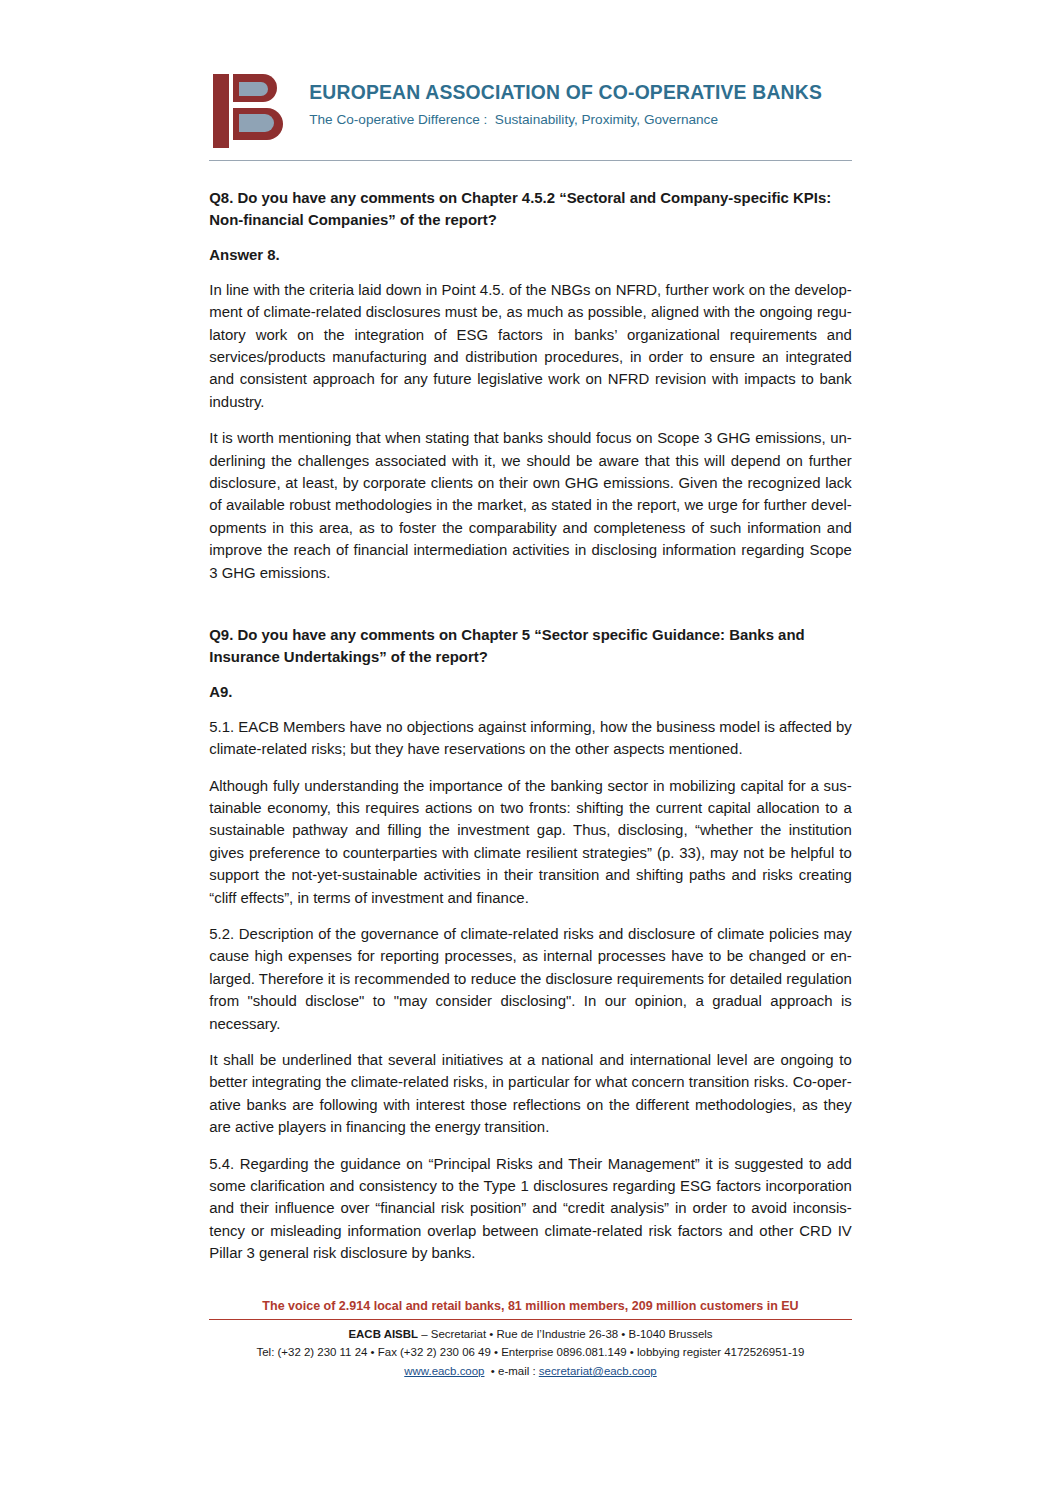EUROPEAN ASSOCIATION OF CO-OPERATIVE BANKS
The Co-operative Difference : Sustainability, Proximity, Governance
Q8. Do you have any comments on Chapter 4.5.2 “Sectoral and Company-specific KPIs: Non-financial Companies” of the report?
Answer 8.
In line with the criteria laid down in Point 4.5. of the NBGs on NFRD, further work on the development of climate-related disclosures must be, as much as possible, aligned with the ongoing regulatory work on the integration of ESG factors in banks’ organizational requirements and services/products manufacturing and distribution procedures, in order to ensure an integrated and consistent approach for any future legislative work on NFRD revision with impacts to bank industry.
It is worth mentioning that when stating that banks should focus on Scope 3 GHG emissions, underlining the challenges associated with it, we should be aware that this will depend on further disclosure, at least, by corporate clients on their own GHG emissions. Given the recognized lack of available robust methodologies in the market, as stated in the report, we urge for further developments in this area, as to foster the comparability and completeness of such information and improve the reach of financial intermediation activities in disclosing information regarding Scope 3 GHG emissions.
Q9. Do you have any comments on Chapter 5 “Sector specific Guidance: Banks and Insurance Undertakings” of the report?
A9.
5.1. EACB Members have no objections against informing, how the business model is affected by climate-related risks; but they have reservations on the other aspects mentioned.
Although fully understanding the importance of the banking sector in mobilizing capital for a sustainable economy, this requires actions on two fronts: shifting the current capital allocation to a sustainable pathway and filling the investment gap. Thus, disclosing, “whether the institution gives preference to counterparties with climate resilient strategies” (p. 33), may not be helpful to support the not-yet-sustainable activities in their transition and shifting paths and risks creating “cliff effects”, in terms of investment and finance.
5.2. Description of the governance of climate-related risks and disclosure of climate policies may cause high expenses for reporting processes, as internal processes have to be changed or enlarged. Therefore it is recommended to reduce the disclosure requirements for detailed regulation from "should disclose" to "may consider disclosing". In our opinion, a gradual approach is necessary.
It shall be underlined that several initiatives at a national and international level are ongoing to better integrating the climate-related risks, in particular for what concern transition risks. Co-operative banks are following with interest those reflections on the different methodologies, as they are active players in financing the energy transition.
5.4. Regarding the guidance on “Principal Risks and Their Management” it is suggested to add some clarification and consistency to the Type 1 disclosures regarding ESG factors incorporation and their influence over “financial risk position” and “credit analysis” in order to avoid inconsistency or misleading information overlap between climate-related risk factors and other CRD IV Pillar 3 general risk disclosure by banks.
The voice of 2.914 local and retail banks, 81 million members, 209 million customers in EU
EACB AISBL – Secretariat • Rue de l’Industrie 26-38 • B-1040 Brussels
Tel: (+32 2) 230 11 24 • Fax (+32 2) 230 06 49 • Enterprise 0896.081.149 • lobbying register 4172526951-19
www.eacb.coop • e-mail : secretariat@eacb.coop